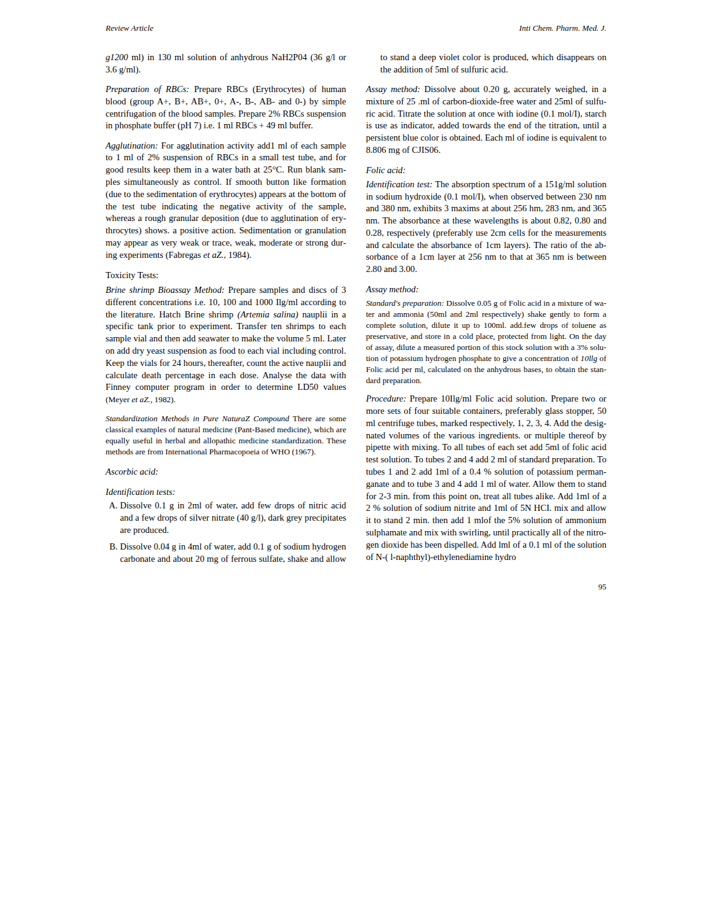Review Article Inti Chem. Pharm. Med. J.
g1200 ml) in 130 ml solution of anhydrous NaH2P04 (36 g/l or 3.6 g/ml).
Preparation of RBCs: Prepare RBCs (Erythrocytes) of human blood (group A+, B+, AB+, 0+, A-, B-, AB- and 0-) by simple centrifugation of the blood samples. Prepare 2% RBCs suspension in phosphate buffer (pH 7) i.e. 1 ml RBCs + 49 ml buffer.
Agglutination: For agglutination activity add1 ml of each sample to 1 ml of 2% suspension of RBCs in a small test tube, and for good results keep them in a water bath at 25°C. Run blank samples simultaneously as control. If smooth button like formation (due to the sedimentation of erythrocytes) appears at the bottom of the test tube indicating the negative activity of the sample, whereas a rough granular deposition (due to agglutination of erythrocytes) shows. a positive action. Sedimentation or granulation may appear as very weak or trace, weak, moderate or strong during experiments (Fabregas et aZ., 1984).
Toxicity Tests:
Brine shrimp Bioassay Method: Prepare samples and discs of 3 different concentrations i.e. 10, 100 and 1000 Ilg/ml according to the literature. Hatch Brine shrimp (Artemia salina) nauplii in a specific tank prior to experiment. Transfer ten shrimps to each sample vial and then add seawater to make the volume 5 ml. Later on add dry yeast suspension as food to each vial including control. Keep the vials for 24 hours, thereafter, count the active nauplii and calculate death percentage in each dose. Analyse the data with Finney computer program in order to determine LD50 values (Meyer et aZ., 1982).
Standardization Methods in Pure NaturaZ Compound There are some classical examples of natural medicine (Pant-Based medicine), which are equally useful in herbal and allopathic medicine standardization. These methods are from International Pharmacopoeia of WHO (1967).
Ascorbic acid:
Identification tests:
Dissolve 0.1 g in 2ml of water, add few drops of nitric acid and a few drops of silver nitrate (40 g/l), dark grey precipitates are produced.
Dissolve 0.04 g in 4ml of water, add 0.1 g of sodium hydrogen carbonate and about 20 mg of ferrous sulfate, shake and allow to stand a deep violet color is produced, which disappears on the addition of 5ml of sulfuric acid.
Assay method: Dissolve about 0.20 g, accurately weighed, in a mixture of 25 .ml of carbon-dioxide-free water and 25ml of sulfuric acid. Titrate the solution at once with iodine (0.1 mol/I), starch is use as indicator, added towards the end of the titration, until a persistent blue color is obtained. Each ml of iodine is equivalent to 8.806 mg of CJIS06.
Folic acid:
Identification test: The absorption spectrum of a 151g/ml solution in sodium hydroxide (0.1 mol/I), when observed between 230 nm and 380 nm, exhibits 3 maxims at about 256 hm, 283 nm, and 365 nm. The absorbance at these wavelengths is about 0.82, 0.80 and 0.28, respectively (preferably use 2cm cells for the measurements and calculate the absorbance of 1cm layers). The ratio of the absorbance of a 1cm layer at 256 nm to that at 365 nm is between 2.80 and 3.00.
Assay method:
Standard's preparation: Dissolve 0.05 g of Folic acid in a mixture of water and ammonia (50ml and 2ml respectively) shake gently to form a complete solution, dilute it up to 100ml. add.few drops of toluene as preservative, and store in a cold place, protected from light. On the day of assay, dilute a measured portion of this stock solution with a 3% solution of potassium hydrogen phosphate to give a concentration of 10llg of Folic acid per ml, calculated on the anhydrous bases, to obtain the standard preparation.
Procedure: Prepare 10Ilg/ml Folic acid solution. Prepare two or more sets of four suitable containers, preferably glass stopper, 50 ml centrifuge tubes, marked respectively, 1, 2, 3, 4. Add the designated volumes of the various ingredients. or multiple thereof by pipette with mixing. To all tubes of each set add 5ml of folic acid test solution. To tubes 2 and 4 add 2 ml of standard preparation. To tubes 1 and 2 add 1ml of a 0.4 % solution of potassium permanganate and to tube 3 and 4 add 1 ml of water. Allow them to stand for 2-3 min. from this point on, treat all tubes alike. Add 1ml of a 2 % solution of sodium nitrite and 1ml of 5N HCI. mix and allow it to stand 2 min. then add 1 mlof the 5% solution of ammonium sulphamate and mix with swirling, until practically all of the nitrogen dioxide has been dispelled. Add lml of a 0.1 ml of the solution of N-( l-naphthyl)-ethylenediamine hydro
95